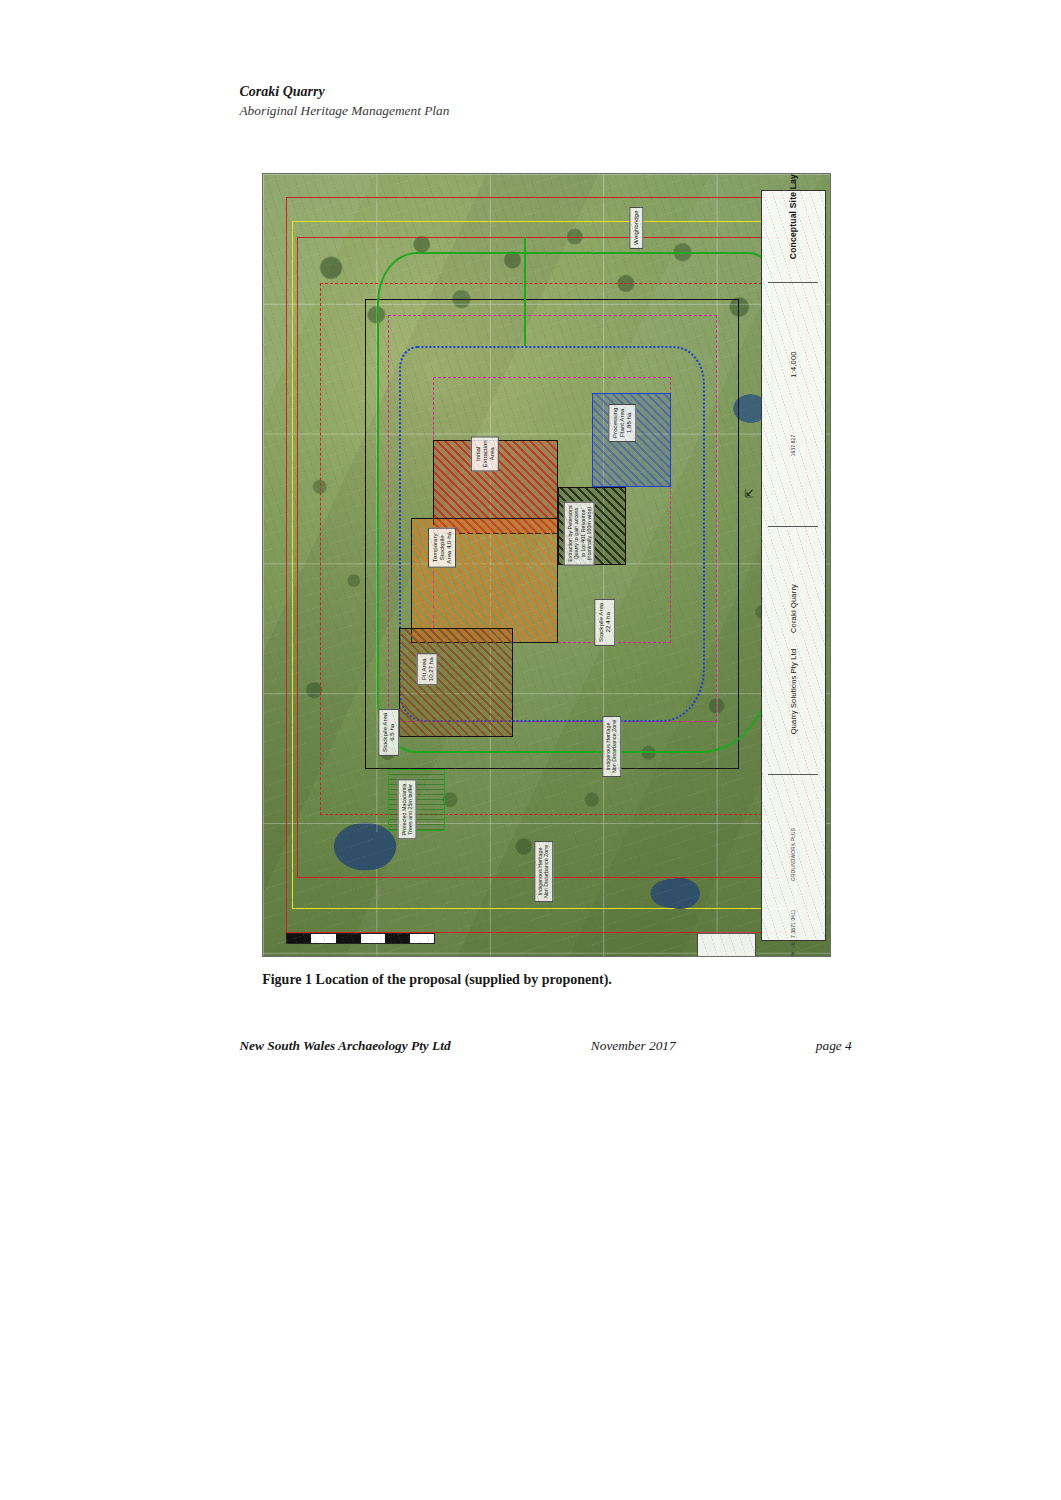Coraki Quarry Aboriginal Heritage Management Plan
Weighbridge
Processing
Plant Area
1.85 ha
Initial
Extraction
Area
Temporary
Stockpile
Area 4.0 ha
Extraction by Petersons
Quarry to gain access
to Lot 401 Resource
(nominally 100m wide)
Stockpile Area
22.4 ha
Pit Area
10.27 ha
Stockpile Area
6.5 ha
Protected Macadamia
Trees and 25m buffer
Indigenous Heritage
Non Disturbance Zone
Indigenous Heritage
Non Disturbance Zone
⇱
Legend:
Site Boundary
Cadastral Boundary
Approved Quarry Expansion Footprint
On Road Truck Movement
Off Road Truck Movement
Conceptual Site Layout Plan
1:4,000
1637.827
Coraki Quarry
Quarry Solutions Pty Ltd
GROUNDWORK PLUS
Ph: +61 7 3871 0411
Figure 1 Location of the proposal (supplied by proponent).
New South Wales Archaeology Pty Ltd November 2017 page 4